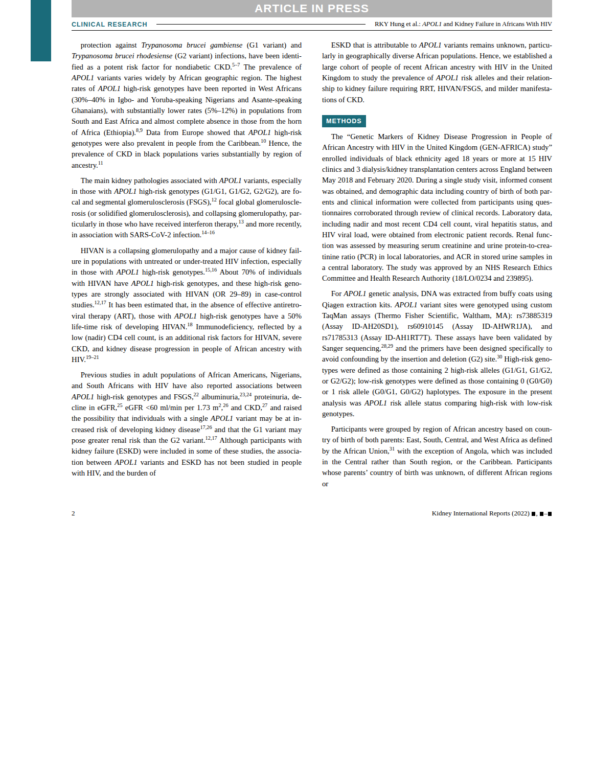ARTICLE IN PRESS
CLINICAL RESEARCH
RKY Hung et al.: APOL1 and Kidney Failure in Africans With HIV
protection against Trypanosoma brucei gambiense (G1 variant) and Trypanosoma brucei rhodesiense (G2 variant) infections, have been identified as a potent risk factor for nondiabetic CKD.5–7 The prevalence of APOL1 variants varies widely by African geographic region. The highest rates of APOL1 high-risk genotypes have been reported in West Africans (30%–40% in Igbo- and Yoruba-speaking Nigerians and Asante-speaking Ghanaians), with substantially lower rates (5%–12%) in populations from South and East Africa and almost complete absence in those from the horn of Africa (Ethiopia).8,9 Data from Europe showed that APOL1 high-risk genotypes were also prevalent in people from the Caribbean.10 Hence, the prevalence of CKD in black populations varies substantially by region of ancestry.11
The main kidney pathologies associated with APOL1 variants, especially in those with APOL1 high-risk genotypes (G1/G1, G1/G2, G2/G2), are focal and segmental glomerulosclerosis (FSGS),12 focal global glomerulosclerosis (or solidified glomerulosclerosis), and collapsing glomerulopathy, particularly in those who have received interferon therapy,13 and more recently, in association with SARS-CoV-2 infection.14–16
HIVAN is a collapsing glomerulopathy and a major cause of kidney failure in populations with untreated or under-treated HIV infection, especially in those with APOL1 high-risk genotypes.15,16 About 70% of individuals with HIVAN have APOL1 high-risk genotypes, and these high-risk genotypes are strongly associated with HIVAN (OR 29–89) in case-control studies.12,17 It has been estimated that, in the absence of effective antiretroviral therapy (ART), those with APOL1 high-risk genotypes have a 50% life-time risk of developing HIVAN.18 Immunodeficiency, reflected by a low (nadir) CD4 cell count, is an additional risk factors for HIVAN, severe CKD, and kidney disease progression in people of African ancestry with HIV.19–21
Previous studies in adult populations of African Americans, Nigerians, and South Africans with HIV have also reported associations between APOL1 high-risk genotypes and FSGS,22 albuminuria,23,24 proteinuria, decline in eGFR,25 eGFR <60 ml/min per 1.73 m2,26 and CKD,27 and raised the possibility that individuals with a single APOL1 variant may be at increased risk of developing kidney disease17,26 and that the G1 variant may pose greater renal risk than the G2 variant.12,17 Although participants with kidney failure (ESKD) were included in some of these studies, the association between APOL1 variants and ESKD has not been studied in people with HIV, and the burden of
ESKD that is attributable to APOL1 variants remains unknown, particularly in geographically diverse African populations. Hence, we established a large cohort of people of recent African ancestry with HIV in the United Kingdom to study the prevalence of APOL1 risk alleles and their relationship to kidney failure requiring RRT, HIVAN/FSGS, and milder manifestations of CKD.
METHODS
The “Genetic Markers of Kidney Disease Progression in People of African Ancestry with HIV in the United Kingdom (GEN-AFRICA) study” enrolled individuals of black ethnicity aged 18 years or more at 15 HIV clinics and 3 dialysis/kidney transplantation centers across England between May 2018 and February 2020. During a single study visit, informed consent was obtained, and demographic data including country of birth of both parents and clinical information were collected from participants using questionnaires corroborated through review of clinical records. Laboratory data, including nadir and most recent CD4 cell count, viral hepatitis status, and HIV viral load, were obtained from electronic patient records. Renal function was assessed by measuring serum creatinine and urine protein-to-creatinine ratio (PCR) in local laboratories, and ACR in stored urine samples in a central laboratory. The study was approved by an NHS Research Ethics Committee and Health Research Authority (18/LO/0234 and 239895).
For APOL1 genetic analysis, DNA was extracted from buffy coats using Qiagen extraction kits. APOL1 variant sites were genotyped using custom TaqMan assays (Thermo Fisher Scientific, Waltham, MA): rs73885319 (Assay ID-AH20SD1), rs60910145 (Assay ID-AHWR1JA), and rs71785313 (Assay ID-AH1RT7T). These assays have been validated by Sanger sequencing,28,29 and the primers have been designed specifically to avoid confounding by the insertion and deletion (G2) site.30 High-risk genotypes were defined as those containing 2 high-risk alleles (G1/G1, G1/G2, or G2/G2); low-risk genotypes were defined as those containing 0 (G0/G0) or 1 risk allele (G0/G1, G0/G2) haplotypes. The exposure in the present analysis was APOL1 risk allele status comparing high-risk with low-risk genotypes.
Participants were grouped by region of African ancestry based on country of birth of both parents: East, South, Central, and West Africa as defined by the African Union,31 with the exception of Angola, which was included in the Central rather than South region, or the Caribbean. Participants whose parents’ country of birth was unknown, of different African regions or
2
Kidney International Reports (2022) , –